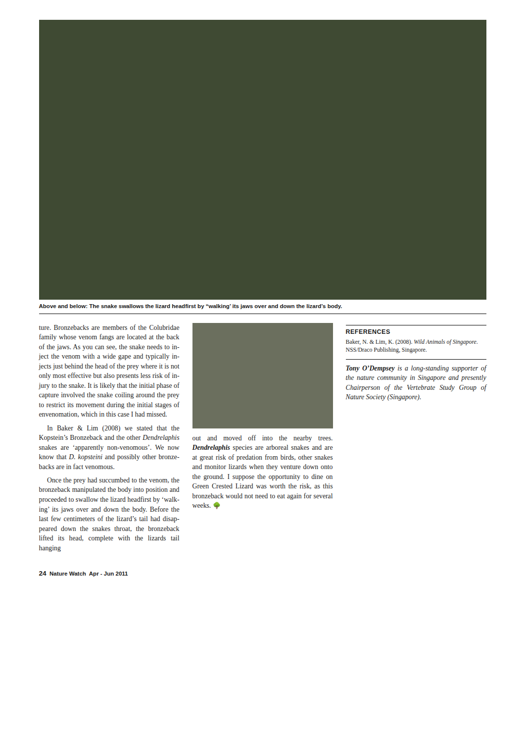Above and below: The snake swallows the lizard headfirst by “walking’ its jaws over and down the lizard’s body.
ture. Bronzebacks are members of the Colubridae family whose venom fangs are located at the back of the jaws. As you can see, the snake needs to inject the venom with a wide gape and typically injects just behind the head of the prey where it is not only most effective but also presents less risk of injury to the snake. It is likely that the initial phase of capture involved the snake coiling around the prey to restrict its movement during the initial stages of envenomation, which in this case I had missed.
In Baker & Lim (2008) we stated that the Kopstein’s Bronzeback and the other Dendrelaphis snakes are ‘apparently non-venomous’. We now know that D. kopsteini and possibly other bronzebacks are in fact venomous.
Once the prey had succumbed to the venom, the bronzeback manipulated the body into position and proceeded to swallow the lizard headfirst by ‘walking’ its jaws over and down the body. Before the last few centimeters of the lizard’s tail had disappeared down the snakes throat, the bronzeback lifted its head, complete with the lizards tail hanging
out and moved off into the nearby trees. Dendrelaphis species are arboreal snakes and are at great risk of predation from birds, other snakes and monitor lizards when they venture down onto the ground. I suppose the opportunity to dine on Green Crested Lizard was worth the risk, as this bronzeback would not need to eat again for several weeks. 🌳
References
Baker, N. & Lim, K. (2008). Wild Animals of Singapore. NSS/Draco Publishing, Singapore.
Tony O’Dempsey is a long-standing supporter of the nature community in Singapore and presently Chairperson of the Vertebrate Study Group of Nature Society (Singapore).
24 Nature Watch Apr - Jun 2011